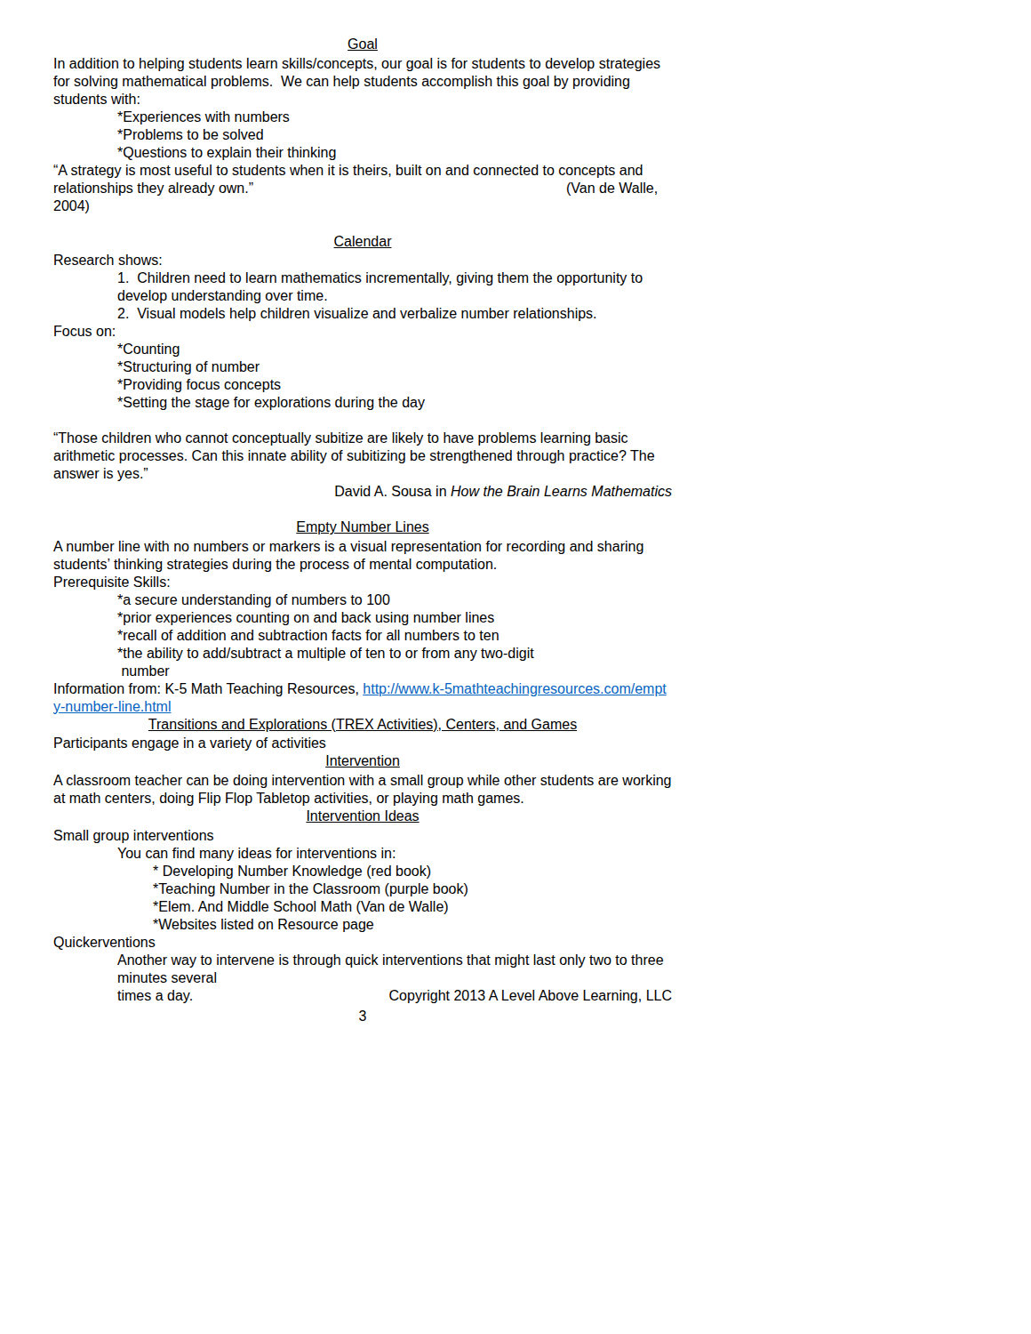Goal
In addition to helping students learn skills/concepts, our goal is for students to develop strategies for solving mathematical problems. We can help students accomplish this goal by providing students with:
*Experiences with numbers
*Problems to be solved
*Questions to explain their thinking
“A strategy is most useful to students when it is theirs, built on and connected to concepts and relationships they already own.”(Van de Walle, 2004)
Calendar
Research shows:
1. Children need to learn mathematics incrementally, giving them the opportunity to develop understanding over time.
2. Visual models help children visualize and verbalize number relationships.
Focus on:
*Counting
*Structuring of number
*Providing focus concepts
*Setting the stage for explorations during the day
“Those children who cannot conceptually subitize are likely to have problems learning basic arithmetic processes. Can this innate ability of subitizing be strengthened through practice? The answer is yes.”
David A. Sousa in How the Brain Learns Mathematics
Empty Number Lines
A number line with no numbers or markers is a visual representation for recording and sharing students’ thinking strategies during the process of mental computation.
Prerequisite Skills:
*a secure understanding of numbers to 100
*prior experiences counting on and back using number lines
*recall of addition and subtraction facts for all numbers to ten
*the ability to add/subtract a multiple of ten to or from any two-digit
number
Information from: K-5 Math Teaching Resources, http://www.k-5mathteachingresources.com/empty-number-line.html
Transitions and Explorations (TREX Activities), Centers, and Games
Participants engage in a variety of activities
Intervention
A classroom teacher can be doing intervention with a small group while other students are working at math centers, doing Flip Flop Tabletop activities, or playing math games.
Intervention Ideas
Small group interventions
You can find many ideas for interventions in:
* Developing Number Knowledge (red book)
*Teaching Number in the Classroom (purple book)
*Elem. And Middle School Math (Van de Walle)
*Websites listed on Resource page
Quickerventions
Another way to intervene is through quick interventions that might last only two to three minutes several
times a day. Copyright 2013 A Level Above Learning, LLC
3